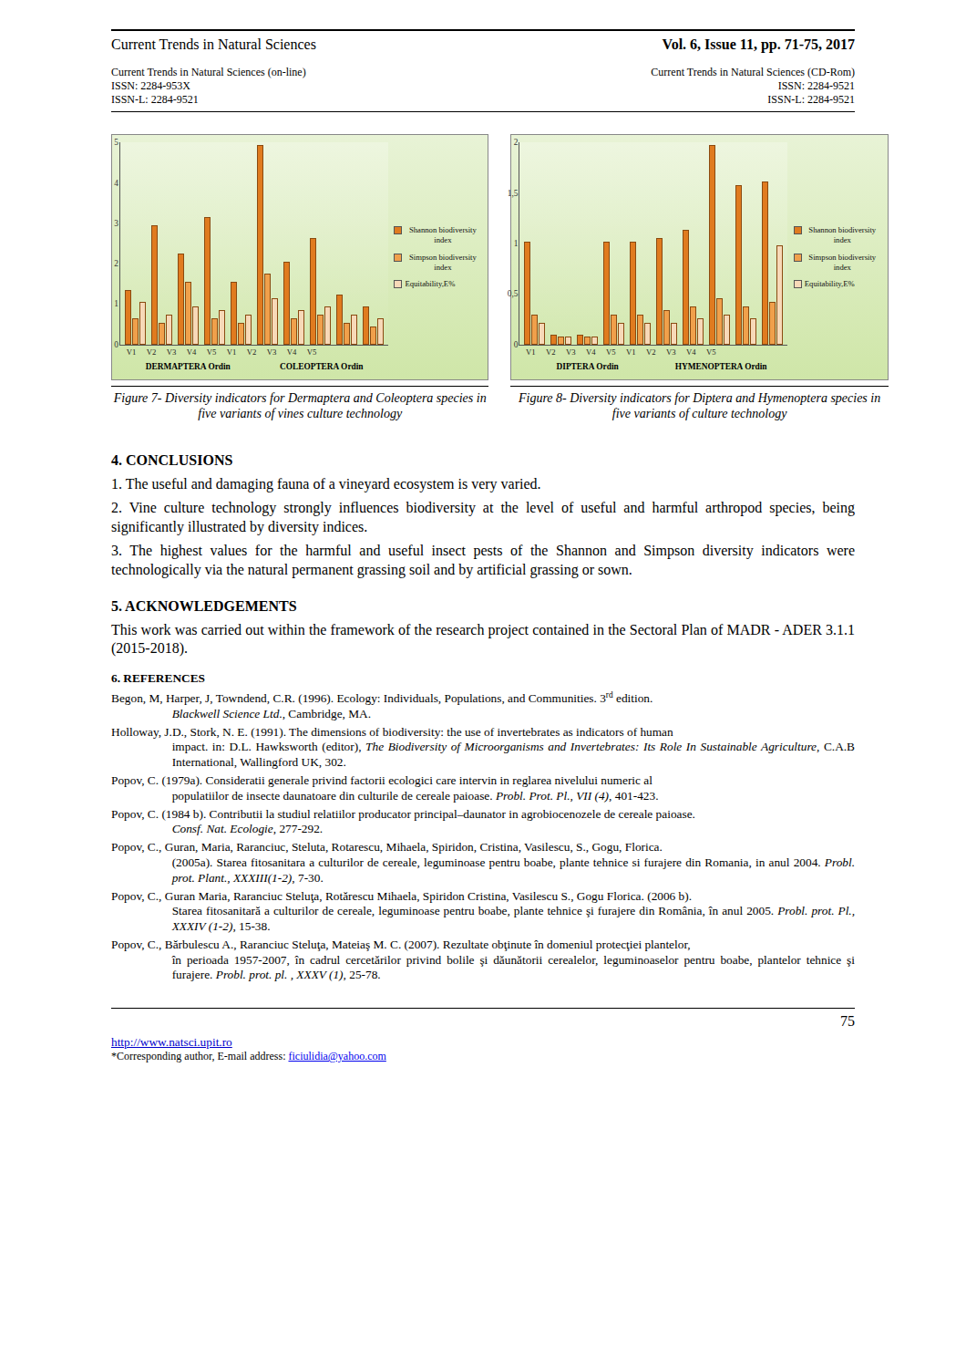Current Trends in Natural Sciences Vol. 6, Issue 11, pp. 71-75, 2017
Current Trends in Natural Sciences (on-line)
ISSN: 2284-953X
ISSN-L: 2284-9521 Current Trends in Natural Sciences (CD-Rom)
ISSN: 2284-9521
ISSN-L: 2284-9521
5 4 3 2 1 0
V1
V2
V3
V4
V5
V1
V2
V3
V4
V5
DERMAPTERA Ordin COLEOPTERA Ordin
Shannon biodiversity index
Simpson biodiversity index
Equitability,E%
Figure 7- Diversity indicators for Dermaptera and Coleoptera species in five variants of vines culture technology
2 1,5 1 0,5 0
V1
V2
V3
V4
V5
V1
V2
V3
V4
V5
DIPTERA Ordin HYMENOPTERA Ordin
Shannon biodiversity index
Simpson biodiversity index
Equitability,E%
Figure 8- Diversity indicators for Diptera and Hymenoptera species in five variants of culture technology
4. Conclusions
1. The useful and damaging fauna of a vineyard ecosystem is very varied.
2. Vine culture technology strongly influences biodiversity at the level of useful and harmful arthropod species, being significantly illustrated by diversity indices.
3. The highest values for the harmful and useful insect pests of the Shannon and Simpson diversity indicators were technologically via the natural permanent grassing soil and by artificial grassing or sown.
5. Acknowledgements
This work was carried out within the framework of the research project contained in the Sectoral Plan of MADR - ADER 3.1.1 (2015-2018).
6. REFERENCES
Begon, M, Harper, J, Towndend, C.R. (1996). Ecology: Individuals, Populations, and Communities. 3rd edition. Blackwell Science Ltd., Cambridge, MA.
Holloway, J.D., Stork, N. E. (1991). The dimensions of biodiversity: the use of invertebrates as indicators of human impact. in: D.L. Hawksworth (editor), The Biodiversity of Microorganisms and Invertebrates: Its Role In Sustainable Agriculture, C.A.B International, Wallingford UK, 302.
Popov, C. (1979a). Consideratii generale privind factorii ecologici care intervin in reglarea nivelului numeric al populatiilor de insecte daunatoare din culturile de cereale paioase. Probl. Prot. Pl., VII (4), 401-423.
Popov, C. (1984 b). Contributii la studiul relatiilor producator principal–daunator in agrobiocenozele de cereale paioase. Consf. Nat. Ecologie, 277-292.
Popov, C., Guran, Maria, Raranciuc, Steluta, Rotarescu, Mihaela, Spiridon, Cristina, Vasilescu, S., Gogu, Florica. (2005a). Starea fitosanitara a culturilor de cereale, leguminoase pentru boabe, plante tehnice si furajere din Romania, in anul 2004. Probl. prot. Plant., XXXIII(1-2), 7-30.
Popov, C., Guran Maria, Raranciuc Steluţa, Rotărescu Mihaela, Spiridon Cristina, Vasilescu S., Gogu Florica. (2006 b). Starea fitosanitară a culturilor de cereale, leguminoase pentru boabe, plante tehnice şi furajere din România, în anul 2005. Probl. prot. Pl., XXXIV (1-2), 15-38.
Popov, C., Bărbulescu A., Raranciuc Steluţa, Mateiaş M. C. (2007). Rezultate obţinute în domeniul protecţiei plantelor, în perioada 1957-2007, în cadrul cercetărilor privind bolile şi dăunătorii cerealelor, leguminoaselor pentru boabe, plantelor tehnice şi furajere. Probl. prot. pl. , XXXV (1), 25-78.
75
http://www.natsci.upit.ro
*Corresponding author, E-mail address: ficiulidia@yahoo.com